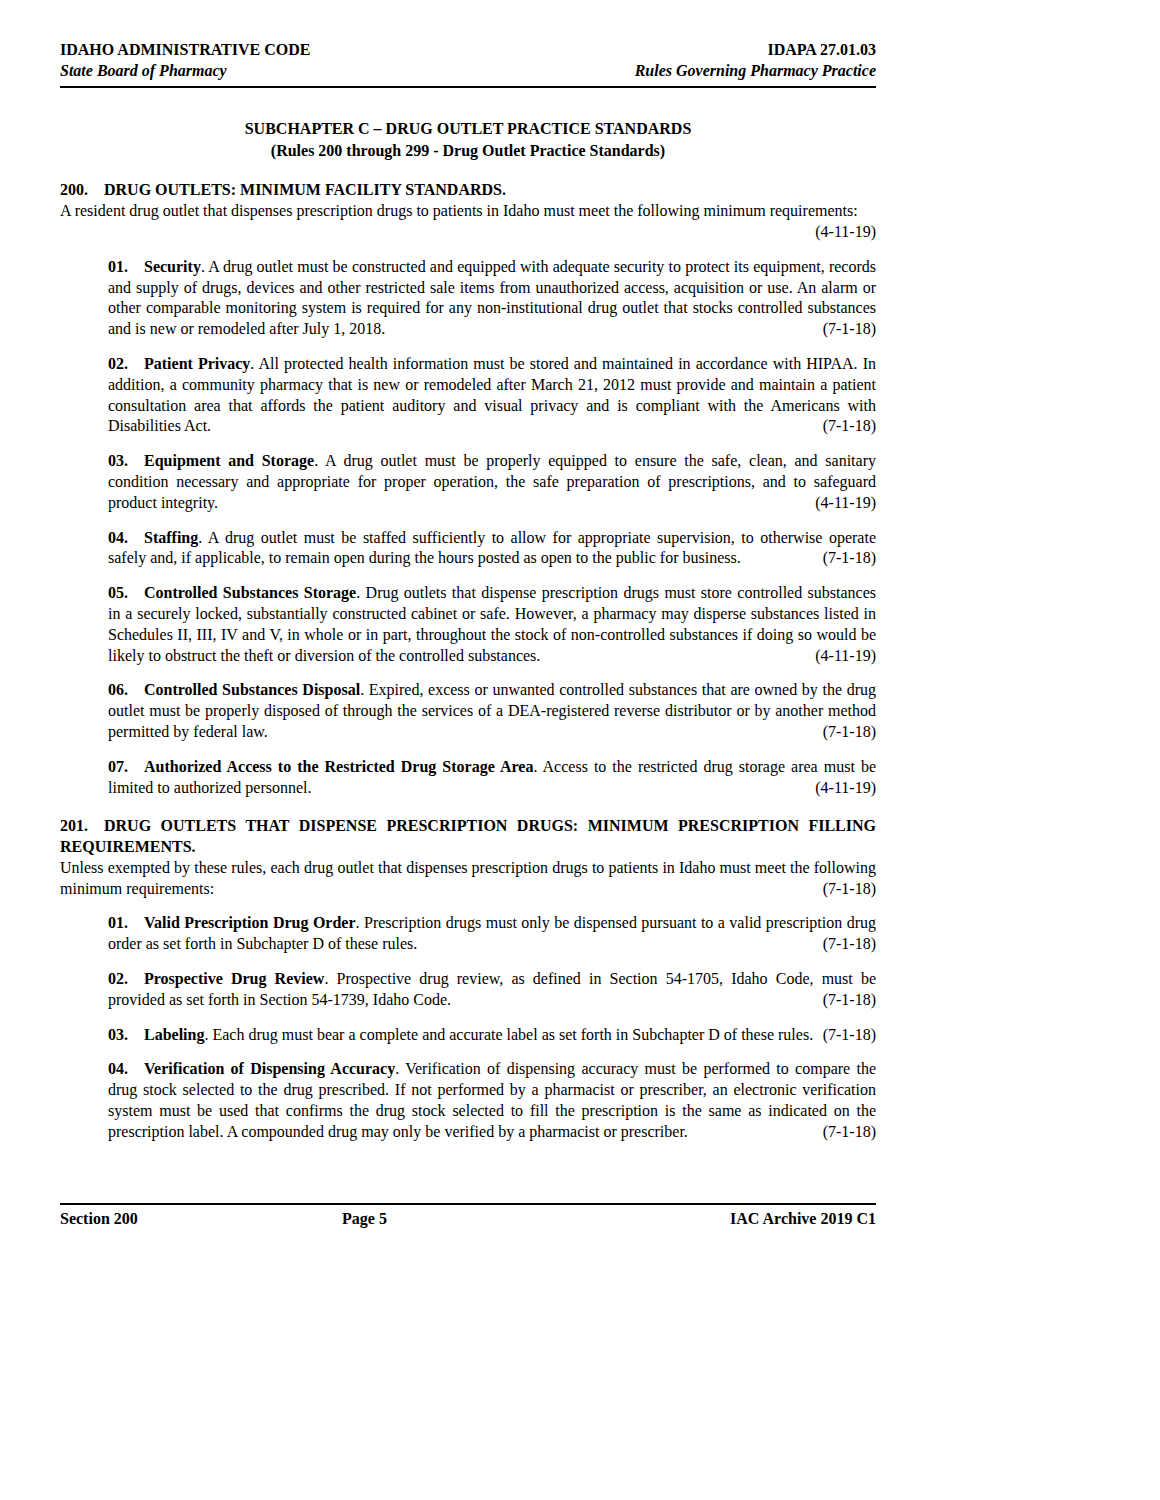| IDAHO ADMINISTRATIVE CODE | IDAPA 27.01.03 |
| State Board of Pharmacy | Rules Governing Pharmacy Practice |
SUBCHAPTER C – DRUG OUTLET PRACTICE STANDARDS
(Rules 200 through 299 - Drug Outlet Practice Standards)
200. DRUG OUTLETS: MINIMUM FACILITY STANDARDS.
A resident drug outlet that dispenses prescription drugs to patients in Idaho must meet the following minimum requirements:(4-11-19)
01. Security. A drug outlet must be constructed and equipped with adequate security to protect its equipment, records and supply of drugs, devices and other restricted sale items from unauthorized access, acquisition or use. An alarm or other comparable monitoring system is required for any non-institutional drug outlet that stocks controlled substances and is new or remodeled after July 1, 2018.(7-1-18)
02. Patient Privacy. All protected health information must be stored and maintained in accordance with HIPAA. In addition, a community pharmacy that is new or remodeled after March 21, 2012 must provide and maintain a patient consultation area that affords the patient auditory and visual privacy and is compliant with the Americans with Disabilities Act.(7-1-18)
03. Equipment and Storage. A drug outlet must be properly equipped to ensure the safe, clean, and sanitary condition necessary and appropriate for proper operation, the safe preparation of prescriptions, and to safeguard product integrity.(4-11-19)
04. Staffing. A drug outlet must be staffed sufficiently to allow for appropriate supervision, to otherwise operate safely and, if applicable, to remain open during the hours posted as open to the public for business.(7-1-18)
05. Controlled Substances Storage. Drug outlets that dispense prescription drugs must store controlled substances in a securely locked, substantially constructed cabinet or safe. However, a pharmacy may disperse substances listed in Schedules II, III, IV and V, in whole or in part, throughout the stock of non-controlled substances if doing so would be likely to obstruct the theft or diversion of the controlled substances.(4-11-19)
06. Controlled Substances Disposal. Expired, excess or unwanted controlled substances that are owned by the drug outlet must be properly disposed of through the services of a DEA-registered reverse distributor or by another method permitted by federal law.(7-1-18)
07. Authorized Access to the Restricted Drug Storage Area. Access to the restricted drug storage area must be limited to authorized personnel.(4-11-19)
201. DRUG OUTLETS THAT DISPENSE PRESCRIPTION DRUGS: MINIMUM PRESCRIPTION FILLING REQUIREMENTS.
Unless exempted by these rules, each drug outlet that dispenses prescription drugs to patients in Idaho must meet the following minimum requirements:(7-1-18)
01. Valid Prescription Drug Order. Prescription drugs must only be dispensed pursuant to a valid prescription drug order as set forth in Subchapter D of these rules.(7-1-18)
02. Prospective Drug Review. Prospective drug review, as defined in Section 54-1705, Idaho Code, must be provided as set forth in Section 54-1739, Idaho Code.(7-1-18)
03. Labeling. Each drug must bear a complete and accurate label as set forth in Subchapter D of these rules.(7-1-18)
04. Verification of Dispensing Accuracy. Verification of dispensing accuracy must be performed to compare the drug stock selected to the drug prescribed. If not performed by a pharmacist or prescriber, an electronic verification system must be used that confirms the drug stock selected to fill the prescription is the same as indicated on the prescription label. A compounded drug may only be verified by a pharmacist or prescriber.(7-1-18)
| Section 200 | Page 5 | IAC Archive 2019 C1 |